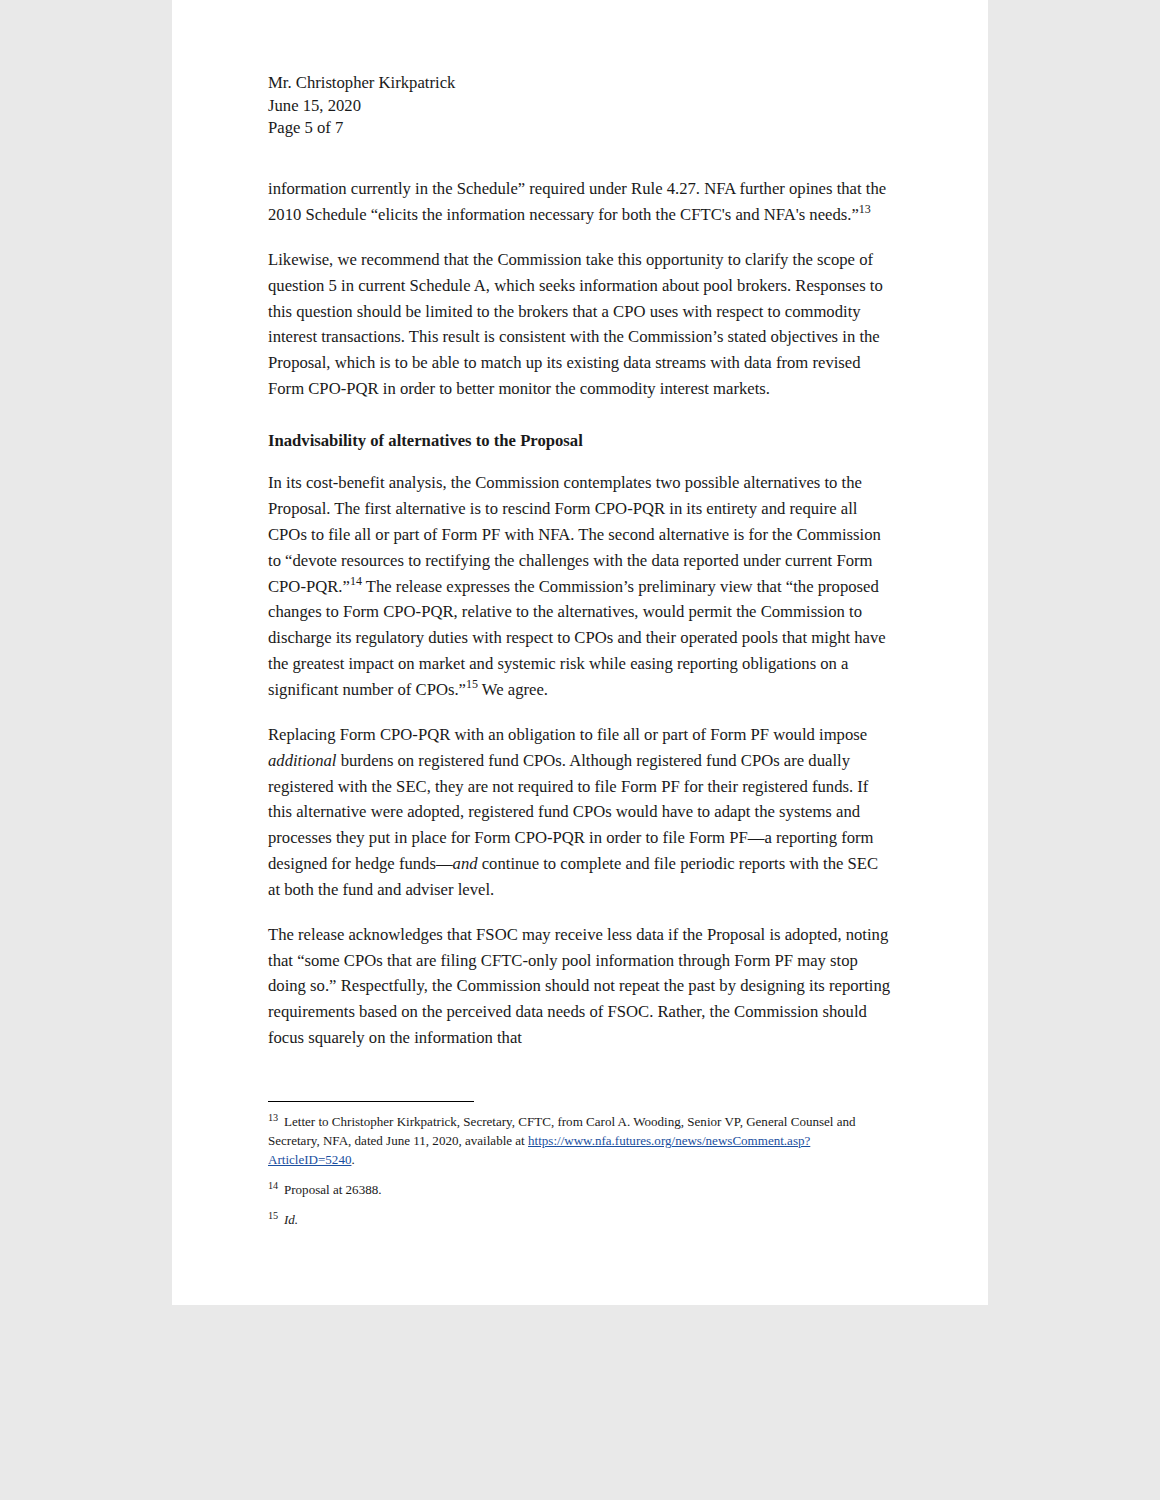Mr. Christopher Kirkpatrick
June 15, 2020
Page 5 of 7
information currently in the Schedule” required under Rule 4.27. NFA further opines that the 2010 Schedule “elicits the information necessary for both the CFTC's and NFA's needs.”13
Likewise, we recommend that the Commission take this opportunity to clarify the scope of question 5 in current Schedule A, which seeks information about pool brokers. Responses to this question should be limited to the brokers that a CPO uses with respect to commodity interest transactions. This result is consistent with the Commission’s stated objectives in the Proposal, which is to be able to match up its existing data streams with data from revised Form CPO-PQR in order to better monitor the commodity interest markets.
Inadvisability of alternatives to the Proposal
In its cost-benefit analysis, the Commission contemplates two possible alternatives to the Proposal. The first alternative is to rescind Form CPO-PQR in its entirety and require all CPOs to file all or part of Form PF with NFA. The second alternative is for the Commission to “devote resources to rectifying the challenges with the data reported under current Form CPO-PQR.”14 The release expresses the Commission’s preliminary view that “the proposed changes to Form CPO-PQR, relative to the alternatives, would permit the Commission to discharge its regulatory duties with respect to CPOs and their operated pools that might have the greatest impact on market and systemic risk while easing reporting obligations on a significant number of CPOs.”15 We agree.
Replacing Form CPO-PQR with an obligation to file all or part of Form PF would impose additional burdens on registered fund CPOs. Although registered fund CPOs are dually registered with the SEC, they are not required to file Form PF for their registered funds. If this alternative were adopted, registered fund CPOs would have to adapt the systems and processes they put in place for Form CPO-PQR in order to file Form PF—a reporting form designed for hedge funds—and continue to complete and file periodic reports with the SEC at both the fund and adviser level.
The release acknowledges that FSOC may receive less data if the Proposal is adopted, noting that “some CPOs that are filing CFTC-only pool information through Form PF may stop doing so.” Respectfully, the Commission should not repeat the past by designing its reporting requirements based on the perceived data needs of FSOC. Rather, the Commission should focus squarely on the information that
13 Letter to Christopher Kirkpatrick, Secretary, CFTC, from Carol A. Wooding, Senior VP, General Counsel and Secretary, NFA, dated June 11, 2020, available at https://www.nfa.futures.org/news/newsComment.asp?ArticleID=5240.
14 Proposal at 26388.
15 Id.